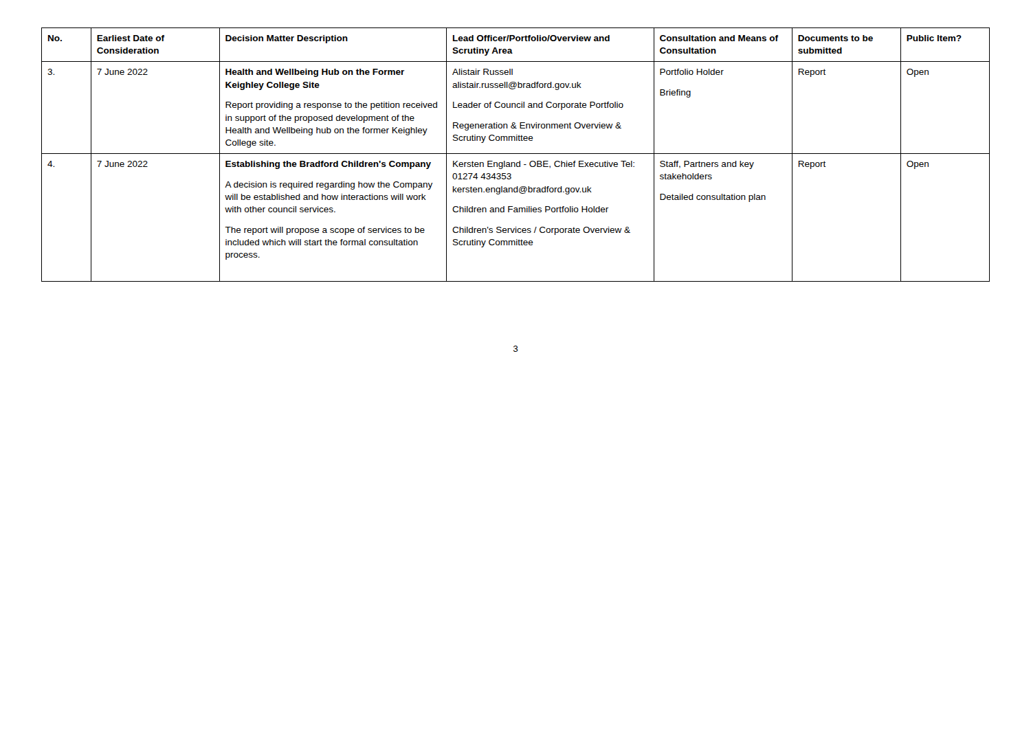| No. | Earliest Date of Consideration | Decision Matter Description | Lead Officer/Portfolio/Overview and Scrutiny Area | Consultation and Means of Consultation | Documents to be submitted | Public Item? |
| --- | --- | --- | --- | --- | --- | --- |
| 3. | 7 June 2022 | Health and Wellbeing Hub on the Former Keighley College Site Report providing a response to the petition received in support of the proposed development of the Health and Wellbeing hub on the former Keighley College site. | Alistair Russell alistair.russell@bradford.gov.uk Leader of Council and Corporate Portfolio Regeneration & Environment Overview & Scrutiny Committee | Portfolio Holder Briefing | Report | Open |
| 4. | 7 June 2022 | Establishing the Bradford Children's Company A decision is required regarding how the Company will be established and how interactions will work with other council services. The report will propose a scope of services to be included which will start the formal consultation process. | Kersten England - OBE, Chief Executive Tel: 01274 434353 kersten.england@bradford.gov.uk Children and Families Portfolio Holder Children's Services / Corporate Overview & Scrutiny Committee | Staff, Partners and key stakeholders Detailed consultation plan | Report | Open |
3